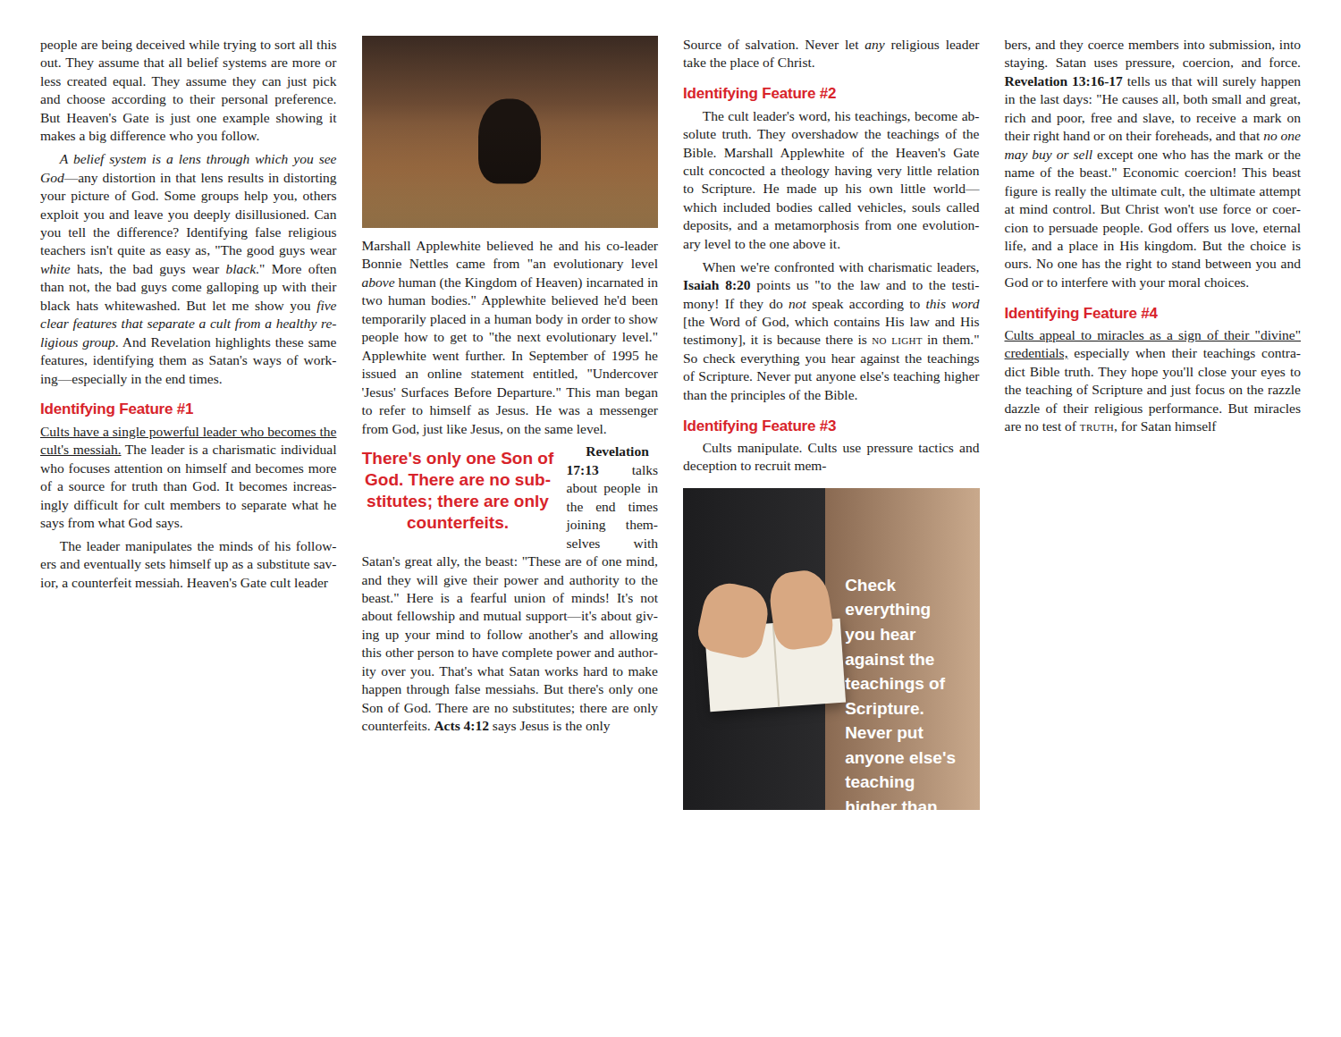people are being deceived while trying to sort all this out. They assume that all belief systems are more or less created equal. They assume they can just pick and choose according to their personal preference. But Heaven's Gate is just one example showing it makes a big difference who you follow.
A belief system is a lens through which you see God—any distortion in that lens results in distorting your picture of God. Some groups help you, others exploit you and leave you deeply disillusioned. Can you tell the difference? Identifying false religious teachers isn't quite as easy as, "The good guys wear white hats, the bad guys wear black." More often than not, the bad guys come galloping up with their black hats whitewashed. But let me show you five clear features that separate a cult from a healthy religious group. And Revelation highlights these same features, identifying them as Satan's ways of working—especially in the end times.
Identifying Feature #1
Cults have a single powerful leader who becomes the cult's messiah. The leader is a charismatic individual who focuses attention on himself and becomes more of a source for truth than God. It becomes increasingly difficult for cult members to separate what he says from what God says.
The leader manipulates the minds of his followers and eventually sets himself up as a substitute savior, a counterfeit messiah. Heaven's Gate cult leader
Marshall Applewhite believed he and his co-leader Bonnie Nettles came from "an evolutionary level above human (the Kingdom of Heaven) incarnated in two human bodies." Applewhite believed he'd been temporarily placed in a human body in order to show people how to get to "the next evolutionary level." Applewhite went further. In September of 1995 he issued an online statement entitled, "Undercover 'Jesus' Surfaces Before Departure." This man began to refer to himself as Jesus. He was a messenger from God, just like Jesus, on the same level.
There's only one Son of God. There are no substitutes; there are only counterfeits.
Revelation 17:13 talks about people in the end times joining themselves with Satan's great ally, the beast: "These are of one mind, and they will give their power and authority to the beast." Here is a fearful union of minds! It's not about fellowship and mutual support—it's about giving up your mind to follow another's and allowing this other person to have complete power and authority over you. That's what Satan works hard to make happen through false messiahs. But there's only one Son of God. There are no substitutes; there are only counterfeits. Acts 4:12 says Jesus is the only
Source of salvation. Never let any religious leader take the place of Christ.
Identifying Feature #2
The cult leader's word, his teachings, become absolute truth. They overshadow the teachings of the Bible. Marshall Applewhite of the Heaven's Gate cult concocted a theology having very little relation to Scripture. He made up his own little world—which included bodies called vehicles, souls called deposits, and a metamorphosis from one evolutionary level to the one above it.
When we're confronted with charismatic leaders, Isaiah 8:20 points us "to the law and to the testimony! If they do not speak according to this word [the Word of God, which contains His law and His testimony], it is because there is no light in them." So check everything you hear against the teachings of Scripture. Never put anyone else's teaching higher than the principles of the Bible.
Identifying Feature #3
Cults manipulate. Cults use pressure tactics and deception to recruit mem-
Check everything you hear against the teachings of Scripture. Never put anyone else's teaching higher than the principles of the Bible.
bers, and they coerce members into submission, into staying. Satan uses pressure, coercion, and force. Revelation 13:16-17 tells us that will surely happen in the last days: "He causes all, both small and great, rich and poor, free and slave, to receive a mark on their right hand or on their foreheads, and that no one may buy or sell except one who has the mark or the name of the beast." Economic coercion! This beast figure is really the ultimate cult, the ultimate attempt at mind control. But Christ won't use force or coercion to persuade people. God offers us love, eternal life, and a place in His kingdom. But the choice is ours. No one has the right to stand between you and God or to interfere with your moral choices.
Identifying Feature #4
Cults appeal to miracles as a sign of their "divine" credentials, especially when their teachings contradict Bible truth. They hope you'll close your eyes to the teaching of Scripture and just focus on the razzle dazzle of their religious performance. But miracles are no test of truth, for Satan himself